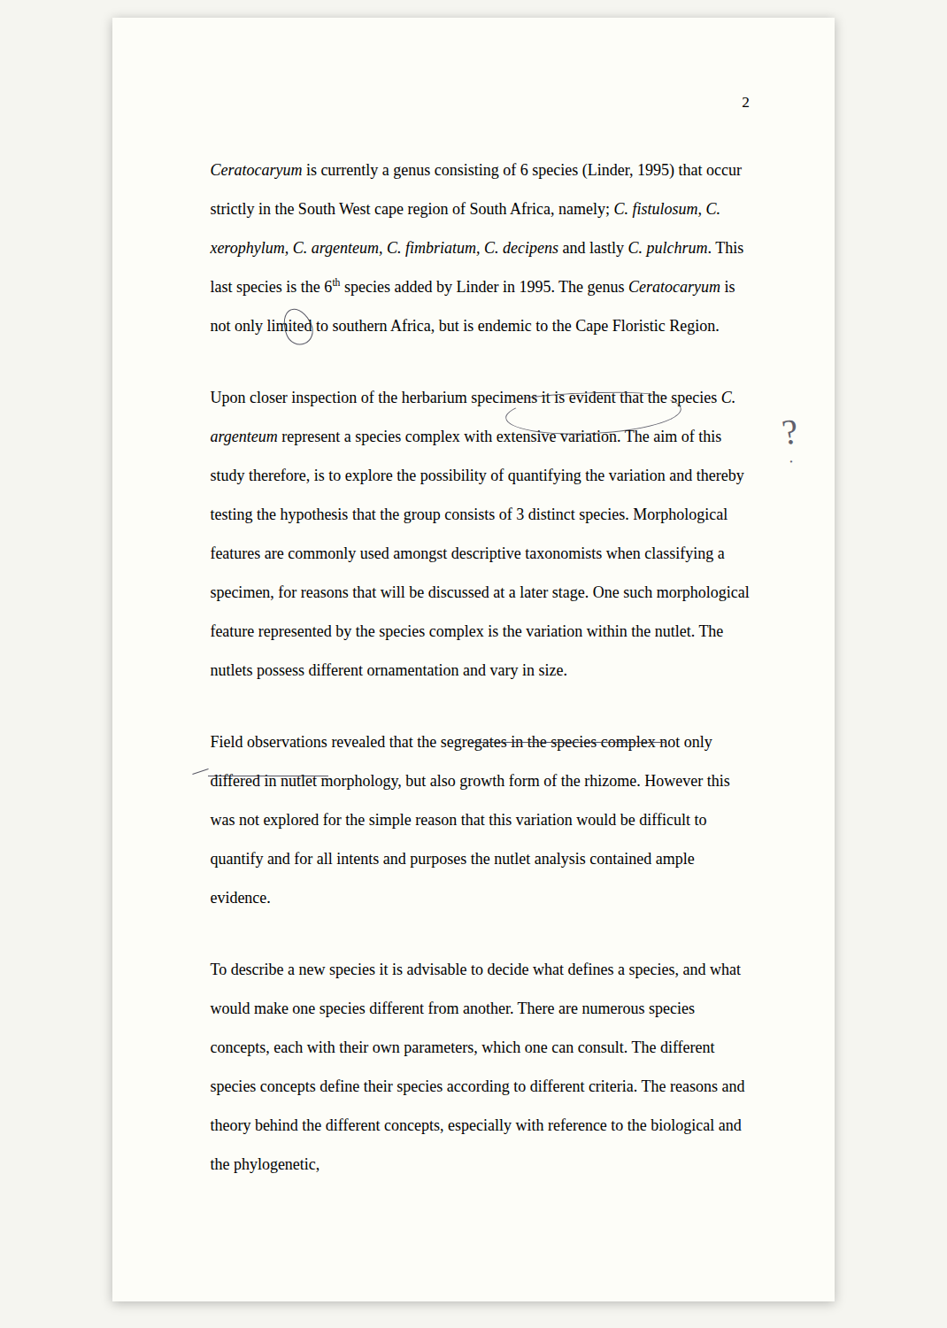2
Ceratocaryum is currently a genus consisting of 6 species (Linder, 1995) that occur strictly in the South West cape region of South Africa, namely; C. fistulosum, C. xerophylum, C. argenteum, C. fimbriatum, C. decipens and lastly C. pulchrum. This last species is the 6th species added by Linder in 1995. The genus Ceratocaryum is not only limited to southern Africa, but is endemic to the Cape Floristic Region.
Upon closer inspection of the herbarium specimens it is evident that the species C. argenteum represent a species complex with extensive variation. The aim of this study therefore, is to explore the possibility of quantifying the variation and thereby testing the hypothesis that the group consists of 3 distinct species. Morphological features are commonly used amongst descriptive taxonomists when classifying a specimen, for reasons that will be discussed at a later stage. One such morphological feature represented by the species complex is the variation within the nutlet. The nutlets possess different ornamentation and vary in size.
Field observations revealed that the segregates in the species complex not only differed in nutlet morphology, but also growth form of the rhizome. However this was not explored for the simple reason that this variation would be difficult to quantify and for all intents and purposes the nutlet analysis contained ample evidence.
To describe a new species it is advisable to decide what defines a species, and what would make one species different from another. There are numerous species concepts, each with their own parameters, which one can consult. The different species concepts define their species according to different criteria. The reasons and theory behind the different concepts, especially with reference to the biological and the phylogenetic,
?.